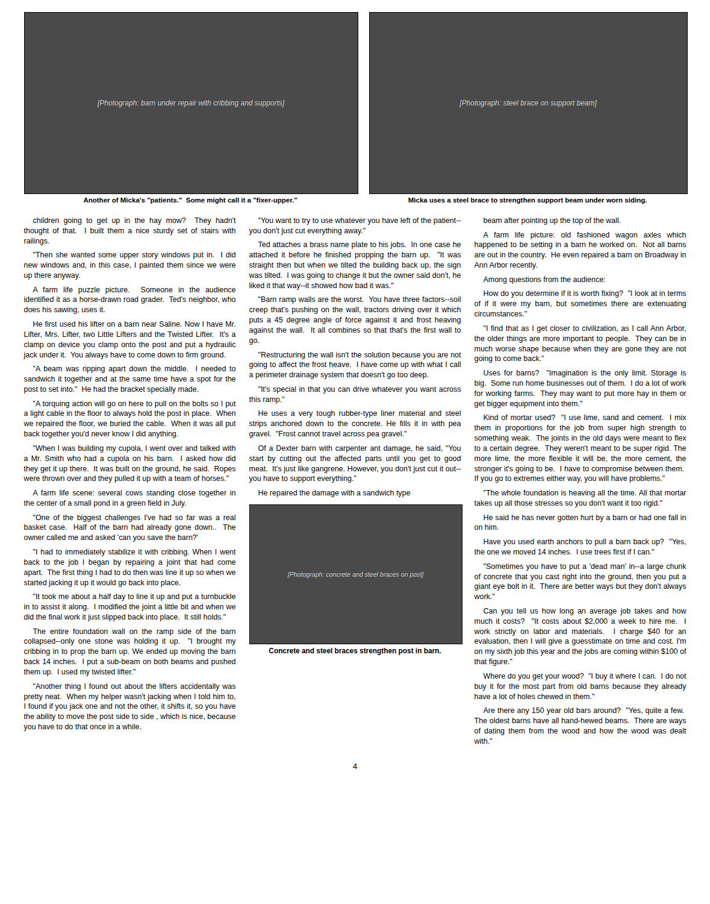[Photograph: barn under repair with cribbing and supports]
Another of Micka's "patients." Some might call it a "fixer-upper."
[Photograph: steel brace on support beam]
Micka uses a steel brace to strengthen support beam under worn siding.
children going to get up in the hay mow? They hadn't thought of that. I built them a nice sturdy set of stairs with railings.
"Then she wanted some upper story windows put in. I did new windows and, in this case, I painted them since we were up there anyway.
A farm life puzzle picture. Someone in the audience identified it as a horse-drawn road grader. Ted's neighbor, who does his sawing, uses it.
He first used his lifter on a barn near Saline. Now I have Mr. Lifter, Mrs. Lifter, two Little Lifters and the Twisted Lifter. It's a clamp on device you clamp onto the post and put a hydraulic jack under it. You always have to come down to firm ground.
"A beam was ripping apart down the middle. I needed to sandwich it together and at the same time have a spot for the post to set into." He had the bracket specially made.
"A torquing action will go on here to pull on the bolts so I put a light cable in the floor to always hold the post in place. When we repaired the floor, we buried the cable. When it was all put back together you'd never know I did anything.
"When I was building my cupola, I went over and talked with a Mr. Smith who had a cupola on his barn. I asked how did they get it up there. It was built on the ground, he said. Ropes were thrown over and they pulled it up with a team of horses."
A farm life scene: several cows standing close together in the center of a small pond in a green field in July.
"One of the biggest challenges I've had so far was a real basket case. Half of the barn had already gone down.. The owner called me and asked 'can you save the barn?'
"I had to immediately stabilize it with cribbing. When I went back to the job I began by repairing a joint that had come apart. The first thing I had to do then was line it up so when we started jacking it up it would go back into place.
"It took me about a half day to line it up and put a turnbuckle in to assist it along. I modified the joint a little bit and when we did the final work it just slipped back into place. It still holds."
The entire foundation wall on the ramp side of the barn collapsed--only one stone was holding it up. "I brought my cribbing in to prop the barn up. We ended up moving the barn back 14 inches. I put a sub-beam on both beams and pushed them up. I used my twisted lifter."
"Another thing I found out about the lifters accidentally was pretty neat. When my helper wasn't jacking when I told him to, I found if you jack one and not the other, it shifts it, so you have the ability to move the post side to side , which is nice, because you have to do that once in a while.
"You want to try to use whatever you have left of the patient--you don't just cut everything away."
Ted attaches a brass name plate to his jobs. In one case he attached it before he finished propping the barn up. "It was straight then but when we tilted the building back up, the sign was tilted. I was going to change it but the owner said don't, he liked it that way--it showed how bad it was."
"Barn ramp walls are the worst. You have three factors--soil creep that's pushing on the wall, tractors driving over it which puts a 45 degree angle of force against it and frost heaving against the wall. It all combines so that that's the first wall to go.
"Restructuring the wall isn't the solution because you are not going to affect the frost heave. I have come up with what I call a perimeter drainage system that doesn't go too deep.
"It's special in that you can drive whatever you want across this ramp."
He uses a very tough rubber-type liner material and steel strips anchored down to the concrete. He fills it in with pea gravel. "Frost cannot travel across pea gravel."
Of a Dexter barn with carpenter ant damage, he said, "You start by cutting out the affected parts until you get to good meat. It's just like gangrene. However, you don't just cut it out--you have to support everything."
He repaired the damage with a sandwich type
[Photograph: concrete and steel braces on post]
Concrete and steel braces strengthen post in barn.
beam after pointing up the top of the wall.
A farm life picture: old fashioned wagon axles which happened to be setting in a barn he worked on. Not all barns are out in the country. He even repaired a barn on Broadway in Ann Arbor recently.
Among questions from the audience:
How do you determine if it is worth fixing? "I look at in terms of if it were my barn, but sometimes there are extenuating circumstances."
"I find that as I get closer to civilization, as I call Ann Arbor, the older things are more important to people. They can be in much worse shape because when they are gone they are not going to come back."
Uses for barns? "Imagination is the only limit. Storage is big. Some run home businesses out of them. I do a lot of work for working farms. They may want to put more hay in them or get bigger equipment into them."
Kind of mortar used? "I use lime, sand and cement. I mix them in proportions for the job from super high strength to something weak. The joints in the old days were meant to flex to a certain degree. They weren't meant to be super rigid. The more lime, the more flexible it will be, the more cement, the stronger it's going to be. I have to compromise between them. If you go to extremes either way, you will have problems."
"The whole foundation is heaving all the time. All that mortar takes up all those stresses so you don't want it too rigid."
He said he has never gotten hurt by a barn or had one fall in on him.
Have you used earth anchors to pull a barn back up? "Yes, the one we moved 14 inches. I use trees first if I can."
"Sometimes you have to put a 'dead man' in--a large chunk of concrete that you cast right into the ground, then you put a giant eye bolt in it. There are better ways but they don't always work."
Can you tell us how long an average job takes and how much it costs? "It costs about $2,000 a week to hire me. I work strictly on labor and materials. I charge $40 for an evaluation, then I will give a guesstimate on time and cost. I'm on my sixth job this year and the jobs are coming within $100 of that figure."
Where do you get your wood? "I buy it where I can. I do not buy it for the most part from old barns because they already have a lot of holes chewed in them."
Are there any 150 year old bars around? "Yes, quite a few. The oldest barns have all hand-hewed beams. There are ways of dating them from the wood and how the wood was dealt with."
4